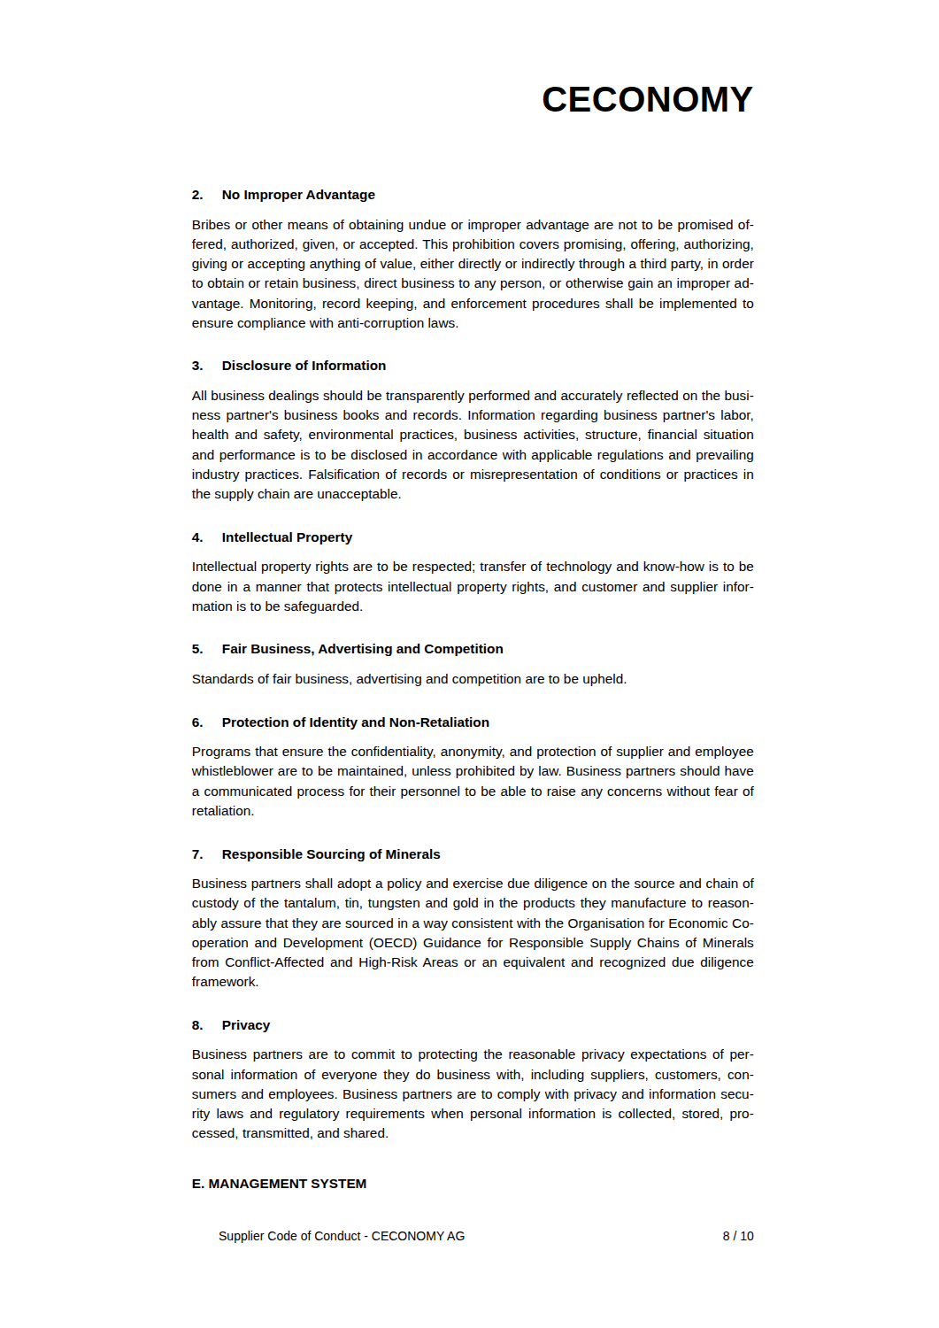CECONOMY
2. No Improper Advantage
Bribes or other means of obtaining undue or improper advantage are not to be promised offered, authorized, given, or accepted. This prohibition covers promising, offering, authorizing, giving or accepting anything of value, either directly or indirectly through a third party, in order to obtain or retain business, direct business to any person, or otherwise gain an improper advantage. Monitoring, record keeping, and enforcement procedures shall be implemented to ensure compliance with anti-corruption laws.
3. Disclosure of Information
All business dealings should be transparently performed and accurately reflected on the business partner's business books and records. Information regarding business partner's labor, health and safety, environmental practices, business activities, structure, financial situation and performance is to be disclosed in accordance with applicable regulations and prevailing industry practices. Falsification of records or misrepresentation of conditions or practices in the supply chain are unacceptable.
4. Intellectual Property
Intellectual property rights are to be respected; transfer of technology and know-how is to be done in a manner that protects intellectual property rights, and customer and supplier information is to be safeguarded.
5. Fair Business, Advertising and Competition
Standards of fair business, advertising and competition are to be upheld.
6. Protection of Identity and Non-Retaliation
Programs that ensure the confidentiality, anonymity, and protection of supplier and employee whistleblower are to be maintained, unless prohibited by law. Business partners should have a communicated process for their personnel to be able to raise any concerns without fear of retaliation.
7. Responsible Sourcing of Minerals
Business partners shall adopt a policy and exercise due diligence on the source and chain of custody of the tantalum, tin, tungsten and gold in the products they manufacture to reasonably assure that they are sourced in a way consistent with the Organisation for Economic Co-operation and Development (OECD) Guidance for Responsible Supply Chains of Minerals from Conflict-Affected and High-Risk Areas or an equivalent and recognized due diligence framework.
8. Privacy
Business partners are to commit to protecting the reasonable privacy expectations of personal information of everyone they do business with, including suppliers, customers, consumers and employees. Business partners are to comply with privacy and information security laws and regulatory requirements when personal information is collected, stored, processed, transmitted, and shared.
E. MANAGEMENT SYSTEM
Supplier Code of Conduct - CECONOMY AG
8 / 10